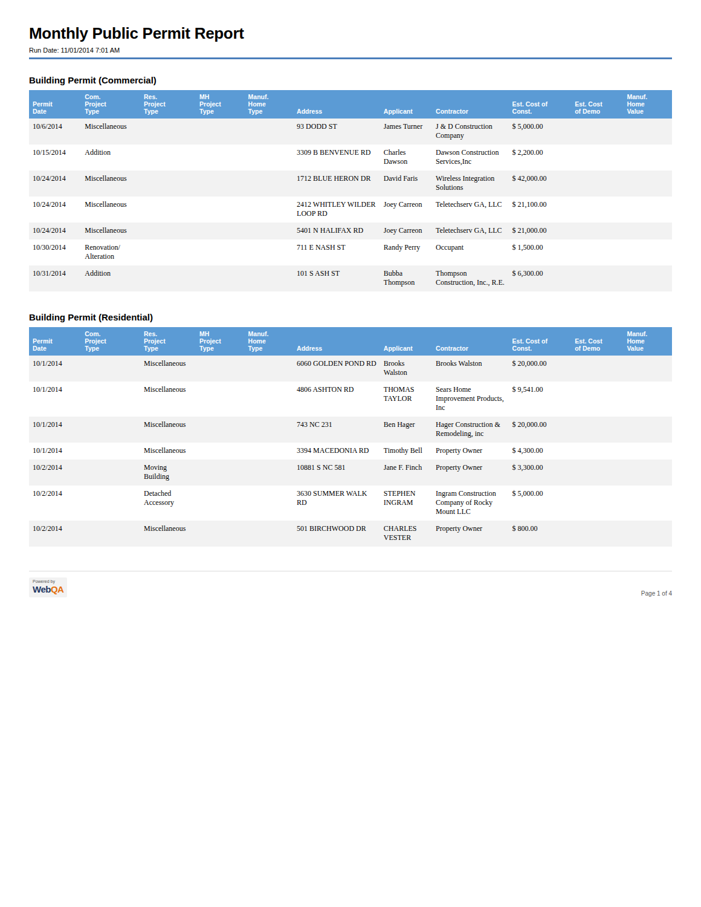Monthly Public Permit Report
Run Date: 11/01/2014 7:01 AM
Building Permit (Commercial)
| Permit Date | Com. Project Type | Res. Project Type | MH Project Type | Manuf. Home Type | Address | Applicant | Contractor | Est. Cost of Const. | Est. Cost of Demo | Manuf. Home Value |
| --- | --- | --- | --- | --- | --- | --- | --- | --- | --- | --- |
| 10/6/2014 | Miscellaneous | | | | 93 DODD ST | James Turner | J & D Construction Company | $ 5,000.00 | | |
| 10/15/2014 | Addition | | | | 3309 B BENVENUE RD | Charles Dawson | Dawson Construction Services,Inc | $ 2,200.00 | | |
| 10/24/2014 | Miscellaneous | | | | 1712 BLUE HERON DR | David Faris | Wireless Integration Solutions | $ 42,000.00 | | |
| 10/24/2014 | Miscellaneous | | | | 2412 WHITLEY WILDER LOOP RD | Joey Carreon | Teletechserv GA, LLC | $ 21,100.00 | | |
| 10/24/2014 | Miscellaneous | | | | 5401 N HALIFAX RD | Joey Carreon | Teletechserv GA, LLC | $ 21,000.00 | | |
| 10/30/2014 | Renovation/ Alteration | | | | 711 E NASH ST | Randy Perry | Occupant | $ 1,500.00 | | |
| 10/31/2014 | Addition | | | | 101 S ASH ST | Bubba Thompson | Thompson Construction, Inc., R.E. | $ 6,300.00 | | |
Building Permit (Residential)
| Permit Date | Com. Project Type | Res. Project Type | MH Project Type | Manuf. Home Type | Address | Applicant | Contractor | Est. Cost of Const. | Est. Cost of Demo | Manuf. Home Value |
| --- | --- | --- | --- | --- | --- | --- | --- | --- | --- | --- |
| 10/1/2014 | | Miscellaneous | | | 6060 GOLDEN POND RD | Brooks Walston | Brooks Walston | $ 20,000.00 | | |
| 10/1/2014 | | Miscellaneous | | | 4806 ASHTON RD | THOMAS TAYLOR | Sears Home Improvement Products, Inc | $ 9,541.00 | | |
| 10/1/2014 | | Miscellaneous | | | 743 NC 231 | Ben Hager | Hager Construction & Remodeling, inc | $ 20,000.00 | | |
| 10/1/2014 | | Miscellaneous | | | 3394 MACEDONIA RD | Timothy Bell | Property Owner | $ 4,300.00 | | |
| 10/2/2014 | | Moving Building | | | 10881 S NC 581 | Jane F. Finch | Property Owner | $ 3,300.00 | | |
| 10/2/2014 | | Detached Accessory | | | 3630 SUMMER WALK RD | STEPHEN INGRAM | Ingram Construction Company of Rocky Mount LLC | $ 5,000.00 | | |
| 10/2/2014 | | Miscellaneous | | | 501 BIRCHWOOD DR | CHARLES VESTER | Property Owner | $ 800.00 | | |
Powered by WebQA Page 1 of 4